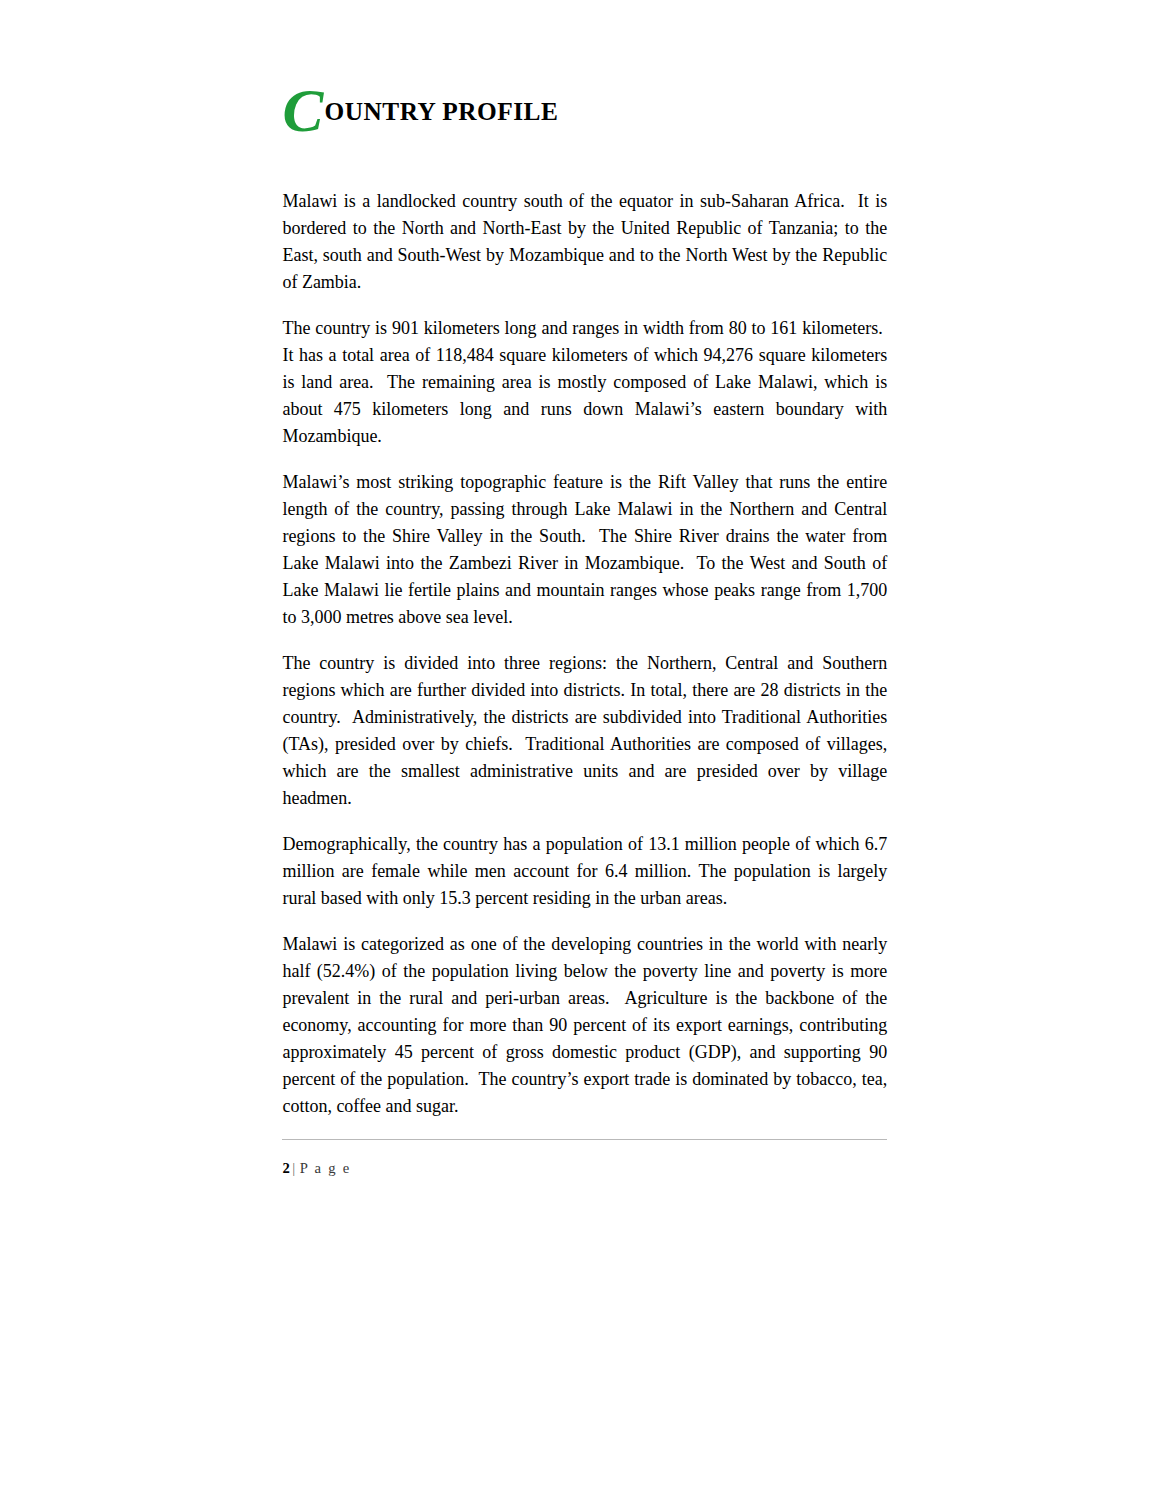COUNTRY PROFILE
Malawi is a landlocked country south of the equator in sub-Saharan Africa. It is bordered to the North and North-East by the United Republic of Tanzania; to the East, south and South-West by Mozambique and to the North West by the Republic of Zambia.
The country is 901 kilometers long and ranges in width from 80 to 161 kilometers. It has a total area of 118,484 square kilometers of which 94,276 square kilometers is land area. The remaining area is mostly composed of Lake Malawi, which is about 475 kilometers long and runs down Malawi’s eastern boundary with Mozambique.
Malawi’s most striking topographic feature is the Rift Valley that runs the entire length of the country, passing through Lake Malawi in the Northern and Central regions to the Shire Valley in the South. The Shire River drains the water from Lake Malawi into the Zambezi River in Mozambique. To the West and South of Lake Malawi lie fertile plains and mountain ranges whose peaks range from 1,700 to 3,000 metres above sea level.
The country is divided into three regions: the Northern, Central and Southern regions which are further divided into districts. In total, there are 28 districts in the country. Administratively, the districts are subdivided into Traditional Authorities (TAs), presided over by chiefs. Traditional Authorities are composed of villages, which are the smallest administrative units and are presided over by village headmen.
Demographically, the country has a population of 13.1 million people of which 6.7 million are female while men account for 6.4 million. The population is largely rural based with only 15.3 percent residing in the urban areas.
Malawi is categorized as one of the developing countries in the world with nearly half (52.4%) of the population living below the poverty line and poverty is more prevalent in the rural and peri-urban areas. Agriculture is the backbone of the economy, accounting for more than 90 percent of its export earnings, contributing approximately 45 percent of gross domestic product (GDP), and supporting 90 percent of the population. The country’s export trade is dominated by tobacco, tea, cotton, coffee and sugar.
2|P a g e